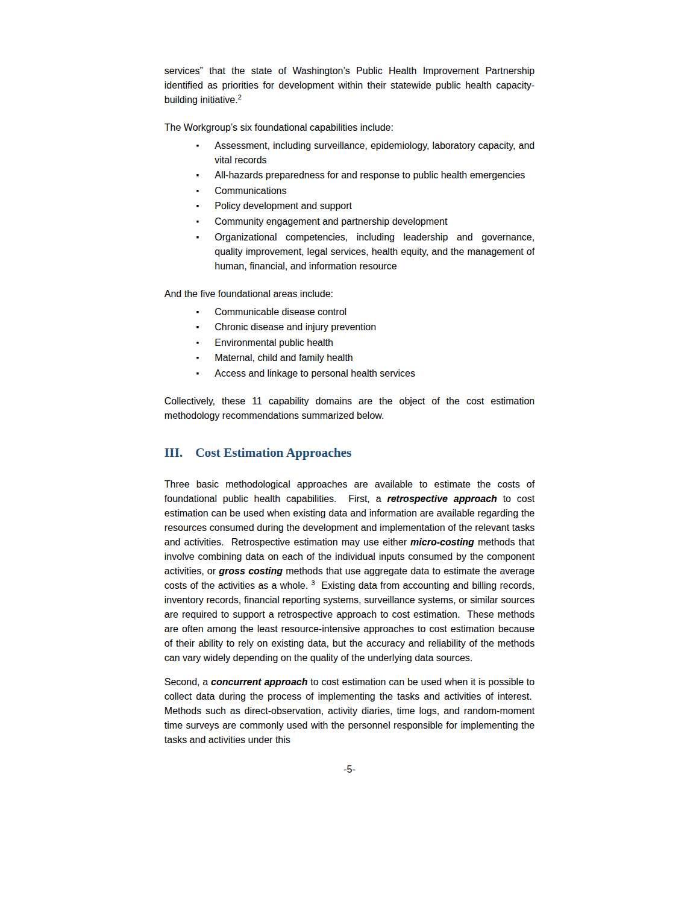services” that the state of Washington’s Public Health Improvement Partnership identified as priorities for development within their statewide public health capacity-building initiative.2
The Workgroup’s six foundational capabilities include:
Assessment, including surveillance, epidemiology, laboratory capacity, and vital records
All-hazards preparedness for and response to public health emergencies
Communications
Policy development and support
Community engagement and partnership development
Organizational competencies, including leadership and governance, quality improvement, legal services, health equity, and the management of human, financial, and information resource
And the five foundational areas include:
Communicable disease control
Chronic disease and injury prevention
Environmental public health
Maternal, child and family health
Access and linkage to personal health services
Collectively, these 11 capability domains are the object of the cost estimation methodology recommendations summarized below.
III. Cost Estimation Approaches
Three basic methodological approaches are available to estimate the costs of foundational public health capabilities. First, a retrospective approach to cost estimation can be used when existing data and information are available regarding the resources consumed during the development and implementation of the relevant tasks and activities. Retrospective estimation may use either micro-costing methods that involve combining data on each of the individual inputs consumed by the component activities, or gross costing methods that use aggregate data to estimate the average costs of the activities as a whole. 3 Existing data from accounting and billing records, inventory records, financial reporting systems, surveillance systems, or similar sources are required to support a retrospective approach to cost estimation. These methods are often among the least resource-intensive approaches to cost estimation because of their ability to rely on existing data, but the accuracy and reliability of the methods can vary widely depending on the quality of the underlying data sources.
Second, a concurrent approach to cost estimation can be used when it is possible to collect data during the process of implementing the tasks and activities of interest. Methods such as direct-observation, activity diaries, time logs, and random-moment time surveys are commonly used with the personnel responsible for implementing the tasks and activities under this
-5-